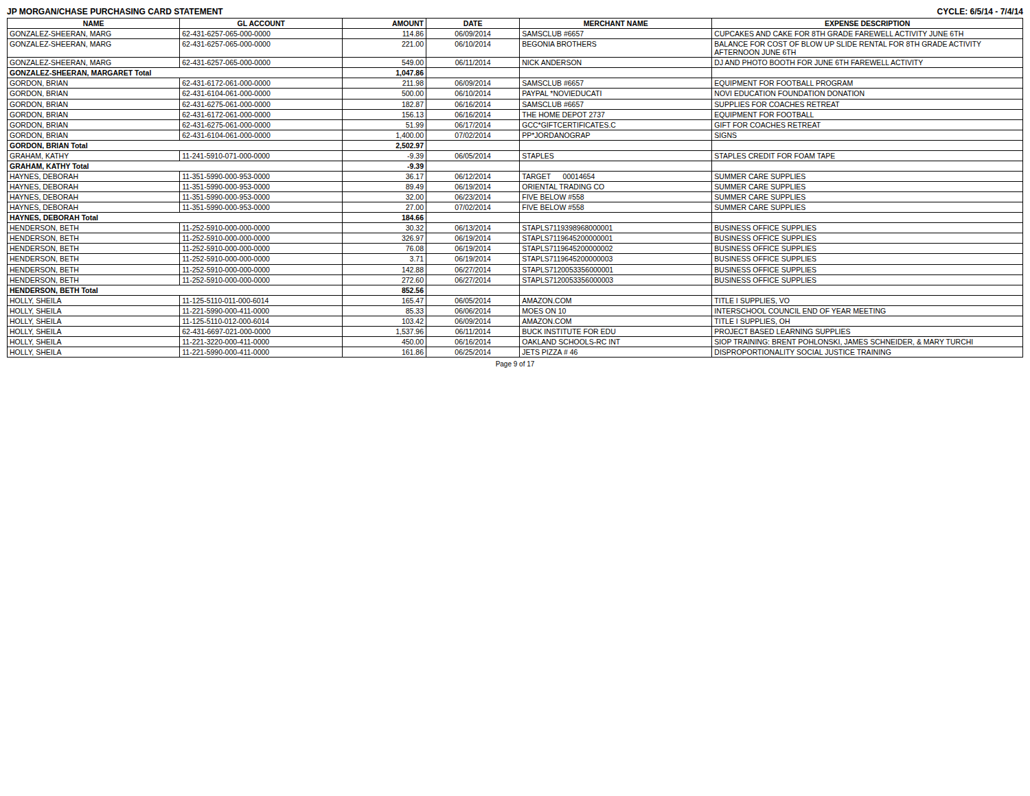JP MORGAN/CHASE PURCHASING CARD STATEMENT CYCLE: 6/5/14 - 7/4/14
| NAME | GL ACCOUNT | AMOUNT | DATE | MERCHANT NAME | EXPENSE DESCRIPTION |
| --- | --- | --- | --- | --- | --- |
| GONZALEZ-SHEERAN, MARG | 62-431-6257-065-000-0000 | 114.86 | 06/09/2014 | SAMSCLUB #6657 | CUPCAKES AND CAKE FOR 8TH GRADE FAREWELL ACTIVITY JUNE 6TH |
| GONZALEZ-SHEERAN, MARG | 62-431-6257-065-000-0000 | 221.00 | 06/10/2014 | BEGONIA BROTHERS | BALANCE FOR COST OF BLOW UP SLIDE RENTAL FOR 8TH GRADE ACTIVITY AFTERNOON JUNE 6TH |
| GONZALEZ-SHEERAN, MARG | 62-431-6257-065-000-0000 | 549.00 | 06/11/2014 | NICK ANDERSON | DJ AND PHOTO BOOTH FOR JUNE 6TH FAREWELL ACTIVITY |
| GONZALEZ-SHEERAN, MARGARET Total | 1,047.86 | | | |
| GORDON, BRIAN | 62-431-6172-061-000-0000 | 211.98 | 06/09/2014 | SAMSCLUB #6657 | EQUIPMENT FOR FOOTBALL PROGRAM |
| GORDON, BRIAN | 62-431-6104-061-000-0000 | 500.00 | 06/10/2014 | PAYPAL *NOVIEDUCATI | NOVI EDUCATION FOUNDATION DONATION |
| GORDON, BRIAN | 62-431-6275-061-000-0000 | 182.87 | 06/16/2014 | SAMSCLUB #6657 | SUPPLIES FOR COACHES RETREAT |
| GORDON, BRIAN | 62-431-6172-061-000-0000 | 156.13 | 06/16/2014 | THE HOME DEPOT 2737 | EQUIPMENT FOR FOOTBALL |
| GORDON, BRIAN | 62-431-6275-061-000-0000 | 51.99 | 06/17/2014 | GCC*GIFTCERTIFICATES.C | GIFT FOR COACHES RETREAT |
| GORDON, BRIAN | 62-431-6104-061-000-0000 | 1,400.00 | 07/02/2014 | PP*JORDANOGRAP | SIGNS |
| GORDON, BRIAN Total | 2,502.97 | | | |
| GRAHAM, KATHY | 11-241-5910-071-000-0000 | -9.39 | 06/05/2014 | STAPLES | STAPLES CREDIT FOR FOAM TAPE |
| GRAHAM, KATHY Total | -9.39 | | | |
| HAYNES, DEBORAH | 11-351-5990-000-953-0000 | 36.17 | 06/12/2014 | TARGET 00014654 | SUMMER CARE SUPPLIES |
| HAYNES, DEBORAH | 11-351-5990-000-953-0000 | 89.49 | 06/19/2014 | ORIENTAL TRADING CO | SUMMER CARE SUPPLIES |
| HAYNES, DEBORAH | 11-351-5990-000-953-0000 | 32.00 | 06/23/2014 | FIVE BELOW #558 | SUMMER CARE SUPPLIES |
| HAYNES, DEBORAH | 11-351-5990-000-953-0000 | 27.00 | 07/02/2014 | FIVE BELOW #558 | SUMMER CARE SUPPLIES |
| HAYNES, DEBORAH Total | 184.66 | | | |
| HENDERSON, BETH | 11-252-5910-000-000-0000 | 30.32 | 06/13/2014 | STAPLS7119398968000001 | BUSINESS OFFICE SUPPLIES |
| HENDERSON, BETH | 11-252-5910-000-000-0000 | 326.97 | 06/19/2014 | STAPLS7119645200000001 | BUSINESS OFFICE SUPPLIES |
| HENDERSON, BETH | 11-252-5910-000-000-0000 | 76.08 | 06/19/2014 | STAPLS7119645200000002 | BUSINESS OFFICE SUPPLIES |
| HENDERSON, BETH | 11-252-5910-000-000-0000 | 3.71 | 06/19/2014 | STAPLS7119645200000003 | BUSINESS OFFICE SUPPLIES |
| HENDERSON, BETH | 11-252-5910-000-000-0000 | 142.88 | 06/27/2014 | STAPLS7120053356000001 | BUSINESS OFFICE SUPPLIES |
| HENDERSON, BETH | 11-252-5910-000-000-0000 | 272.60 | 06/27/2014 | STAPLS7120053356000003 | BUSINESS OFFICE SUPPLIES |
| HENDERSON, BETH Total | 852.56 | | | |
| HOLLY, SHEILA | 11-125-5110-011-000-6014 | 165.47 | 06/05/2014 | AMAZON.COM | TITLE I SUPPLIES, VO |
| HOLLY, SHEILA | 11-221-5990-000-411-0000 | 85.33 | 06/06/2014 | MOES ON 10 | INTERSCHOOL COUNCIL END OF YEAR MEETING |
| HOLLY, SHEILA | 11-125-5110-012-000-6014 | 103.42 | 06/09/2014 | AMAZON.COM | TITLE I SUPPLIES, OH |
| HOLLY, SHEILA | 62-431-6697-021-000-0000 | 1,537.96 | 06/11/2014 | BUCK INSTITUTE FOR EDU | PROJECT BASED LEARNING SUPPLIES |
| HOLLY, SHEILA | 11-221-3220-000-411-0000 | 450.00 | 06/16/2014 | OAKLAND SCHOOLS-RC INT | SIOP TRAINING: BRENT POHLONSKI, JAMES SCHNEIDER, & MARY TURCHI |
| HOLLY, SHEILA | 11-221-5990-000-411-0000 | 161.86 | 06/25/2014 | JETS PIZZA # 46 | DISPROPORTIONALITY SOCIAL JUSTICE TRAINING |
Page 9 of 17